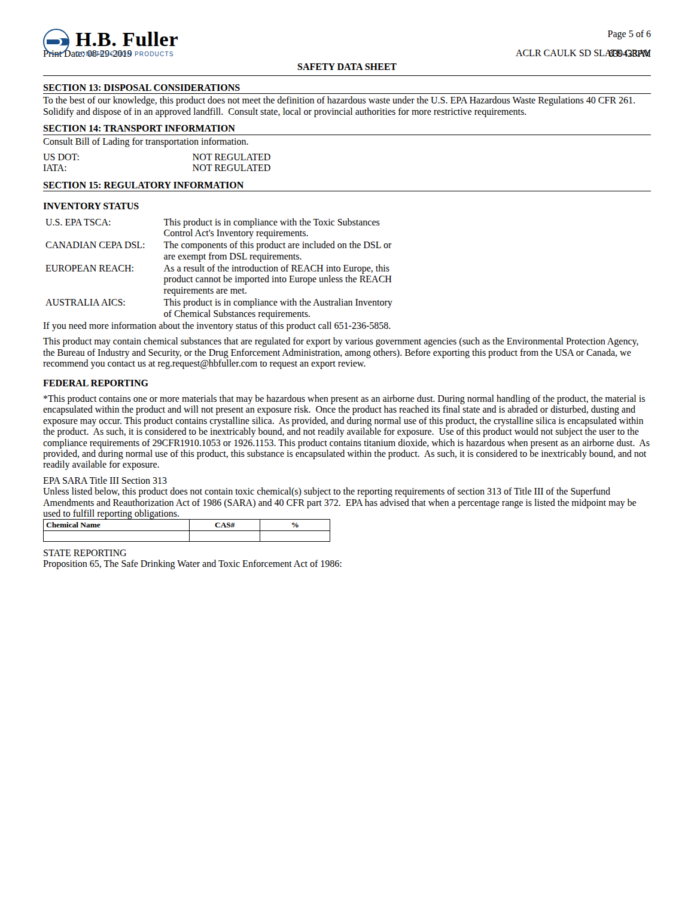H.B. Fuller
CONSTRUCTION PRODUCTS
Page 5 of 6
ACLR CAULK SD SLATE GRAY
Print Date: 08-29-2019 839433PM
SAFETY DATA SHEET
SECTION 13: DISPOSAL CONSIDERATIONS
To the best of our knowledge, this product does not meet the definition of hazardous waste under the U.S. EPA Hazardous Waste Regulations 40 CFR 261. Solidify and dispose of in an approved landfill. Consult state, local or provincial authorities for more restrictive requirements.
SECTION 14: TRANSPORT INFORMATION
Consult Bill of Lading for transportation information.
US DOT: NOT REGULATED
IATA: NOT REGULATED
SECTION 15: REGULATORY INFORMATION
INVENTORY STATUS
U.S. EPA TSCA: This product is in compliance with the Toxic Substances Control Act's Inventory requirements.
CANADIAN CEPA DSL: The components of this product are included on the DSL or are exempt from DSL requirements.
EUROPEAN REACH: As a result of the introduction of REACH into Europe, this product cannot be imported into Europe unless the REACH requirements are met.
AUSTRALIA AICS: This product is in compliance with the Australian Inventory of Chemical Substances requirements.
If you need more information about the inventory status of this product call 651-236-5858.
This product may contain chemical substances that are regulated for export by various government agencies (such as the Environmental Protection Agency, the Bureau of Industry and Security, or the Drug Enforcement Administration, among others). Before exporting this product from the USA or Canada, we recommend you contact us at reg.request@hbfuller.com to request an export review.
FEDERAL REPORTING
*This product contains one or more materials that may be hazardous when present as an airborne dust. During normal handling of the product, the material is encapsulated within the product and will not present an exposure risk. Once the product has reached its final state and is abraded or disturbed, dusting and exposure may occur. This product contains crystalline silica. As provided, and during normal use of this product, the crystalline silica is encapsulated within the product. As such, it is considered to be inextricably bound, and not readily available for exposure. Use of this product would not subject the user to the compliance requirements of 29CFR1910.1053 or 1926.1153. This product contains titanium dioxide, which is hazardous when present as an airborne dust. As provided, and during normal use of this product, this substance is encapsulated within the product. As such, it is considered to be inextricably bound, and not readily available for exposure.
EPA SARA Title III Section 313
Unless listed below, this product does not contain toxic chemical(s) subject to the reporting requirements of section 313 of Title III of the Superfund Amendments and Reauthorization Act of 1986 (SARA) and 40 CFR part 372. EPA has advised that when a percentage range is listed the midpoint may be used to fulfill reporting obligations.
| Chemical Name | CAS# | % |
| --- | --- | --- |
STATE REPORTING
Proposition 65, The Safe Drinking Water and Toxic Enforcement Act of 1986: